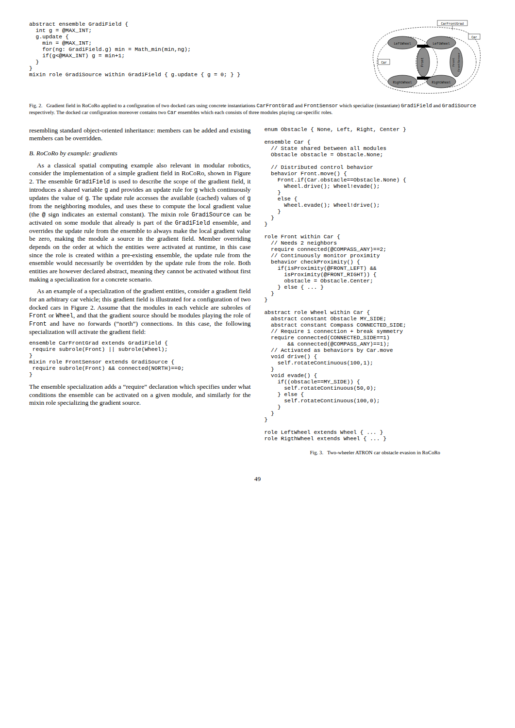abstract ensemble GradiField {
  int g = @MAX_INT;
  g.update {
    min = @MAX_INT;
    for(ng: GradiField.g) min = Math_min(min,ng);
    if(g<@MAX_INT) g = min+1;
  }
}
mixin role GradiSource within GradiField { g.update { g = 0; } }
CarFrontGrad Car LeftWheel LeftWheel RightWheel RightWheel Front Front FrontSensor Car
Fig. 2. Gradient field in RoCoRo applied to a configuration of two docked cars using concrete instantiations CarFrontGrad and FrontSensor which specialize (instantiate) GradiField and GradiSource respectively. The docked car configuration moreover contains two Car ensembles which each consists of three modules playing car-specific roles.
resembling standard object-oriented inheritance: members can be added and existing members can be overridden.
B. RoCoRo by example: gradients
As a classical spatial computing example also relevant in modular robotics, consider the implementation of a simple gradient field in RoCoRo, shown in Figure 2. The ensemble GradiField is used to describe the scope of the gradient field, it introduces a shared variable g and provides an update rule for g which continuously updates the value of g. The update rule accesses the available (cached) values of g from the neighboring modules, and uses these to compute the local gradient value (the @ sign indicates an external constant). The mixin role GradiSource can be activated on some module that already is part of the GradiField ensemble, and overrides the update rule from the ensemble to always make the local gradient value be zero, making the module a source in the gradient field. Member overriding depends on the order at which the entities were activated at runtime, in this case since the role is created within a pre-existing ensemble, the update rule from the ensemble would necessarily be overridden by the update rule from the role. Both entities are however declared abstract, meaning they cannot be activated without first making a specialization for a concrete scenario.
As an example of a specialization of the gradient entities, consider a gradient field for an arbitrary car vehicle; this gradient field is illustrated for a configuration of two docked cars in Figure 2. Assume that the modules in each vehicle are subroles of Front or Wheel, and that the gradient source should be modules playing the role of Front and have no forwards (“north”) connections. In this case, the following specialization will activate the gradient field:
ensemble CarFrontGrad extends GradiField {
 require subrole(Front) || subrole(Wheel);
}
mixin role FrontSensor extends GradiSource {
 require subrole(Front) && connected(NORTH)==0;
}
The ensemble specialization adds a “require” declaration which specifies under what conditions the ensemble can be activated on a given module, and similarly for the mixin role specializing the gradient source.
enum Obstacle { None, Left, Right, Center }

ensemble Car {
  // State shared between all modules
  Obstacle obstacle = Obstacle.None;

  // Distributed control behavior
  behavior Front.move() {
    Front.if(Car.obstacle==Obstacle.None) {
      Wheel.drive(); Wheel!evade();
    }
    else {
      Wheel.evade(); Wheel!drive();
    }
  }
}

role Front within Car {
  // Needs 2 neighbors
  require connected(@COMPASS_ANY)==2;
  // Continuously monitor proximity
  behavior checkProximity() {
    if(isProximity(@FRONT_LEFT) &&
      isProximity(@FRONT_RIGHT)) {
      obstacle = Obstacle.Center;
    } else { ... }
  }
}

abstract role Wheel within Car {
  abstract constant Obstacle MY_SIDE;
  abstract constant Compass CONNECTED_SIDE;
  // Require 1 connection + break symmetry
  require connected(CONNECTED_SIDE==1)
       && connected(@COMPASS_ANY)==1);
  // Activated as behaviors by Car.move
  void drive() {
    self.rotateContinuous(100,1);
  }
  void evade() {
    if((obstacle==MY_SIDE)) {
      self.rotateContinuous(50,0);
    } else {
      self.rotateContinuous(100,0);
    }
  }
}

role LeftWheel extends Wheel { ... }
role RigthWheel extends Wheel { ... }
Fig. 3. Two-wheeler ATRON car obstacle evasion in RoCoRo
49